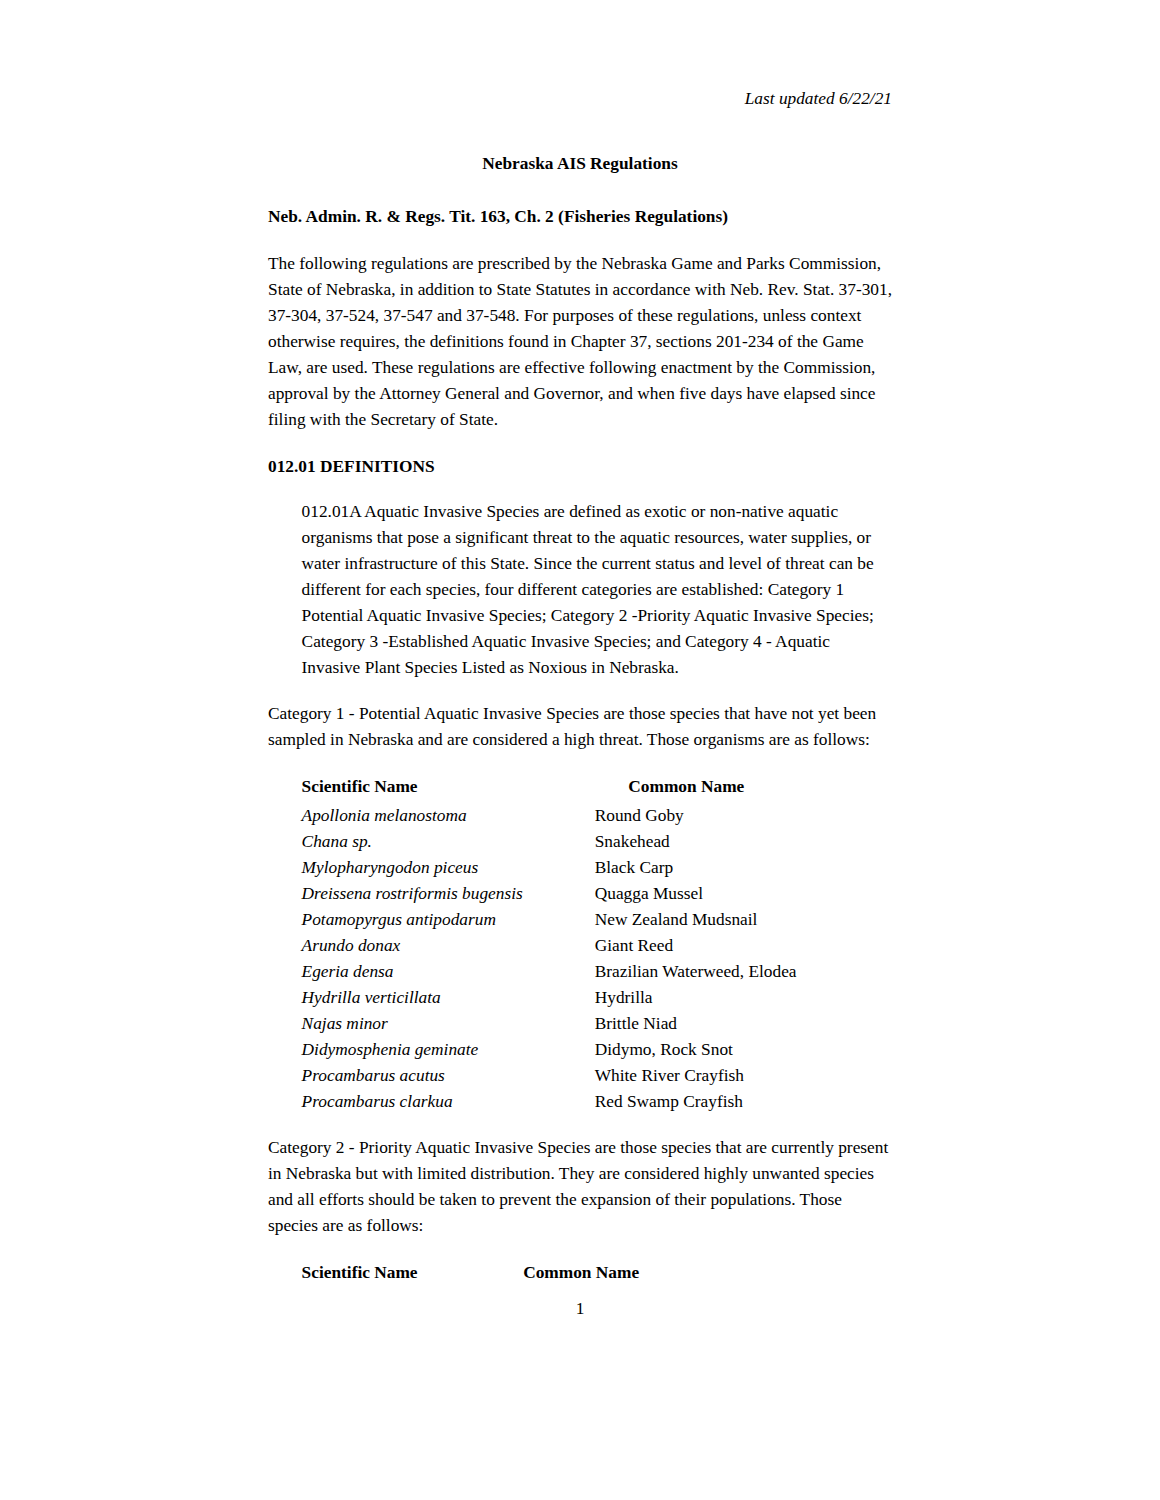Last updated 6/22/21
Nebraska AIS Regulations
Neb. Admin. R. & Regs. Tit. 163, Ch. 2 (Fisheries Regulations)
The following regulations are prescribed by the Nebraska Game and Parks Commission, State of Nebraska, in addition to State Statutes in accordance with Neb. Rev. Stat. 37-301, 37-304, 37-524, 37-547 and 37-548. For purposes of these regulations, unless context otherwise requires, the definitions found in Chapter 37, sections 201-234 of the Game Law, are used. These regulations are effective following enactment by the Commission, approval by the Attorney General and Governor, and when five days have elapsed since filing with the Secretary of State.
012.01 DEFINITIONS
012.01A Aquatic Invasive Species are defined as exotic or non-native aquatic organisms that pose a significant threat to the aquatic resources, water supplies, or water infrastructure of this State. Since the current status and level of threat can be different for each species, four different categories are established: Category 1 Potential Aquatic Invasive Species; Category 2 -Priority Aquatic Invasive Species; Category 3 -Established Aquatic Invasive Species; and Category 4 - Aquatic Invasive Plant Species Listed as Noxious in Nebraska.
Category 1 - Potential Aquatic Invasive Species are those species that have not yet been sampled in Nebraska and are considered a high threat. Those organisms are as follows:
| Scientific Name | Common Name |
| --- | --- |
| Apollonia melanostoma | Round Goby |
| Chana sp. | Snakehead |
| Mylopharyngodon piceus | Black Carp |
| Dreissena rostriformis bugensis | Quagga Mussel |
| Potamopyrgus antipodarum | New Zealand Mudsnail |
| Arundo donax | Giant Reed |
| Egeria densa | Brazilian Waterweed, Elodea |
| Hydrilla verticillata | Hydrilla |
| Najas minor | Brittle Niad |
| Didymosphenia geminate | Didymo, Rock Snot |
| Procambarus acutus | White River Crayfish |
| Procambarus clarkua | Red Swamp Crayfish |
Category 2 - Priority Aquatic Invasive Species are those species that are currently present in Nebraska but with limited distribution. They are considered highly unwanted species and all efforts should be taken to prevent the expansion of their populations. Those species are as follows:
| Scientific Name | Common Name |
| --- | --- |
1